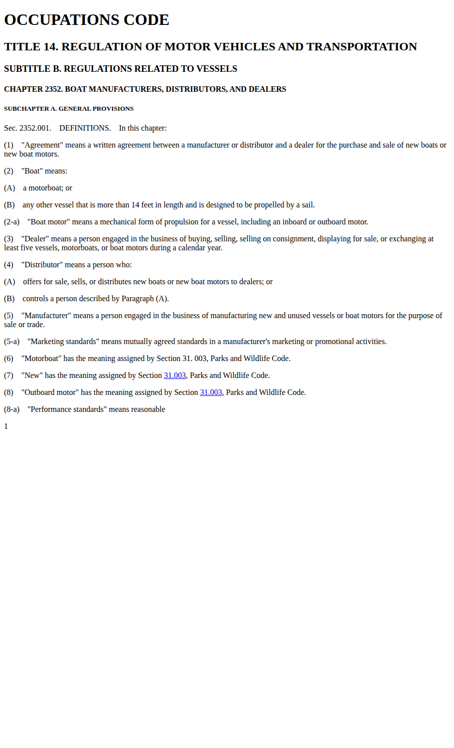OCCUPATIONS CODE
TITLE 14. REGULATION OF MOTOR VEHICLES AND TRANSPORTATION
SUBTITLE B. REGULATIONS RELATED TO VESSELS
CHAPTER 2352. BOAT MANUFACTURERS, DISTRIBUTORS, AND DEALERS
SUBCHAPTER A. GENERAL PROVISIONS
Sec. 2352.001. DEFINITIONS. In this chapter:
(1) "Agreement" means a written agreement between a manufacturer or distributor and a dealer for the purchase and sale of new boats or new boat motors.
(2) "Boat" means:
(A) a motorboat; or
(B) any other vessel that is more than 14 feet in length and is designed to be propelled by a sail.
(2-a) "Boat motor" means a mechanical form of propulsion for a vessel, including an inboard or outboard motor.
(3) "Dealer" means a person engaged in the business of buying, selling, selling on consignment, displaying for sale, or exchanging at least five vessels, motorboats, or boat motors during a calendar year.
(4) "Distributor" means a person who:
(A) offers for sale, sells, or distributes new boats or new boat motors to dealers; or
(B) controls a person described by Paragraph (A).
(5) "Manufacturer" means a person engaged in the business of manufacturing new and unused vessels or boat motors for the purpose of sale or trade.
(5-a) "Marketing standards" means mutually agreed standards in a manufacturer's marketing or promotional activities.
(6) "Motorboat" has the meaning assigned by Section 31. 003, Parks and Wildlife Code.
(7) "New" has the meaning assigned by Section 31.003, Parks and Wildlife Code.
(8) "Outboard motor" has the meaning assigned by Section 31.003, Parks and Wildlife Code.
(8-a) "Performance standards" means reasonable
1